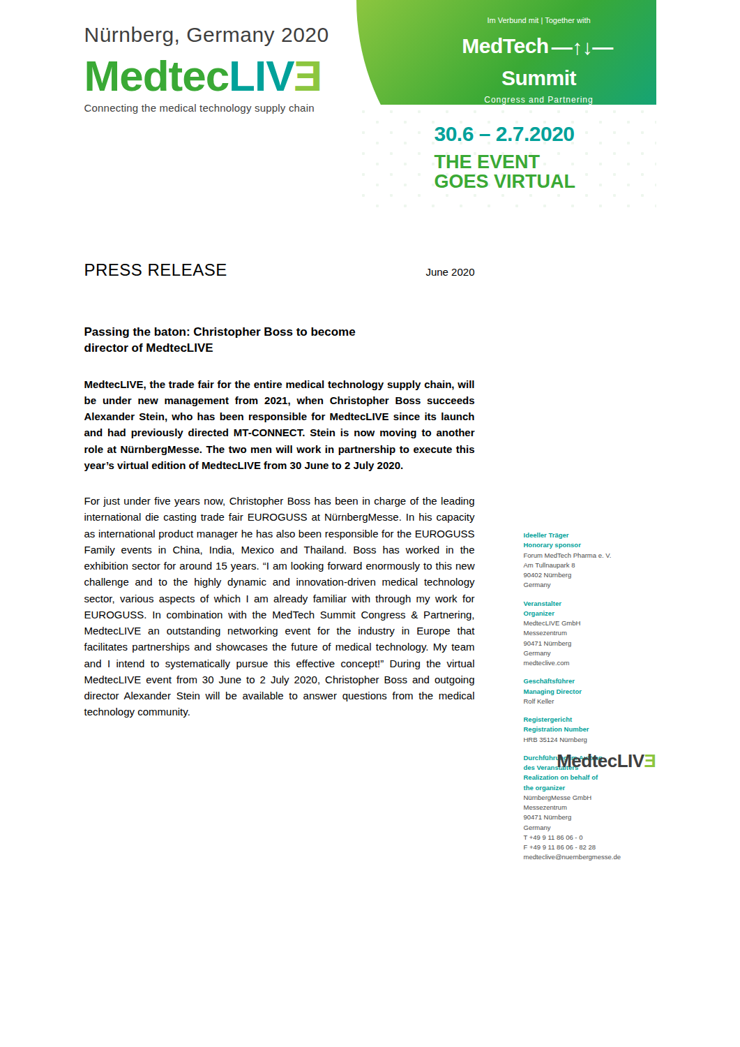Nürnberg, Germany 2020
Medtec LIV E
Connecting the medical technology supply chain
Im Verbund mit | Together with
MedTech—↑↓—Summit
Congress and Partnering
30.6 – 2.7.2020
The Event
Goes Virtual
PRESS RELEASE
June 2020
Passing the baton: Christopher Boss to become
director of MedtecLIVE
MedtecLIVE, the trade fair for the entire medical technology supply chain, will be under new management from 2021, when Christopher Boss succeeds Alexander Stein, who has been responsible for MedtecLIVE since its launch and had previously directed MT-CONNECT. Stein is now moving to another role at NürnbergMesse. The two men will work in partnership to execute this year’s virtual edition of MedtecLIVE from 30 June to 2 July 2020.
For just under five years now, Christopher Boss has been in charge of the leading international die casting trade fair EUROGUSS at NürnbergMesse. In his capacity as international product manager he has also been responsible for the EUROGUSS Family events in China, India, Mexico and Thailand. Boss has worked in the exhibition sector for around 15 years. “I am looking forward enormously to this new challenge and to the highly dynamic and innovation-driven medical technology sector, various aspects of which I am already familiar with through my work for EUROGUSS. In combination with the MedTech Summit Congress & Partnering, MedtecLIVE an outstanding networking event for the industry in Europe that facilitates partnerships and showcases the future of medical technology. My team and I intend to systematically pursue this effective concept!” During the virtual MedtecLIVE event from 30 June to 2 July 2020, Christopher Boss and outgoing director Alexander Stein will be available to answer questions from the medical technology community.
Ideeller Träger
Honorary sponsor
Forum MedTech Pharma e. V.
Am Tullnaupark 8
90402 Nürnberg
Germany
Veranstalter
Organizer
MedtecLIVE GmbH
Messezentrum
90471 Nürnberg
Germany
medteclive.com
Geschäftsführer
Managing Director
Rolf Keller
Registergericht
Registration Number
HRB 35124 Nürnberg
Durchführung im Auftrag
des Veranstalters
Realization on behalf of
the organizer
NürnbergMesse GmbH
Messezentrum
90471 Nürnberg
Germany
T +49 9 11 86 06 - 0
F +49 9 11 86 06 - 82 28
medteclive@nuernbergmesse.de
Medtec LIV E